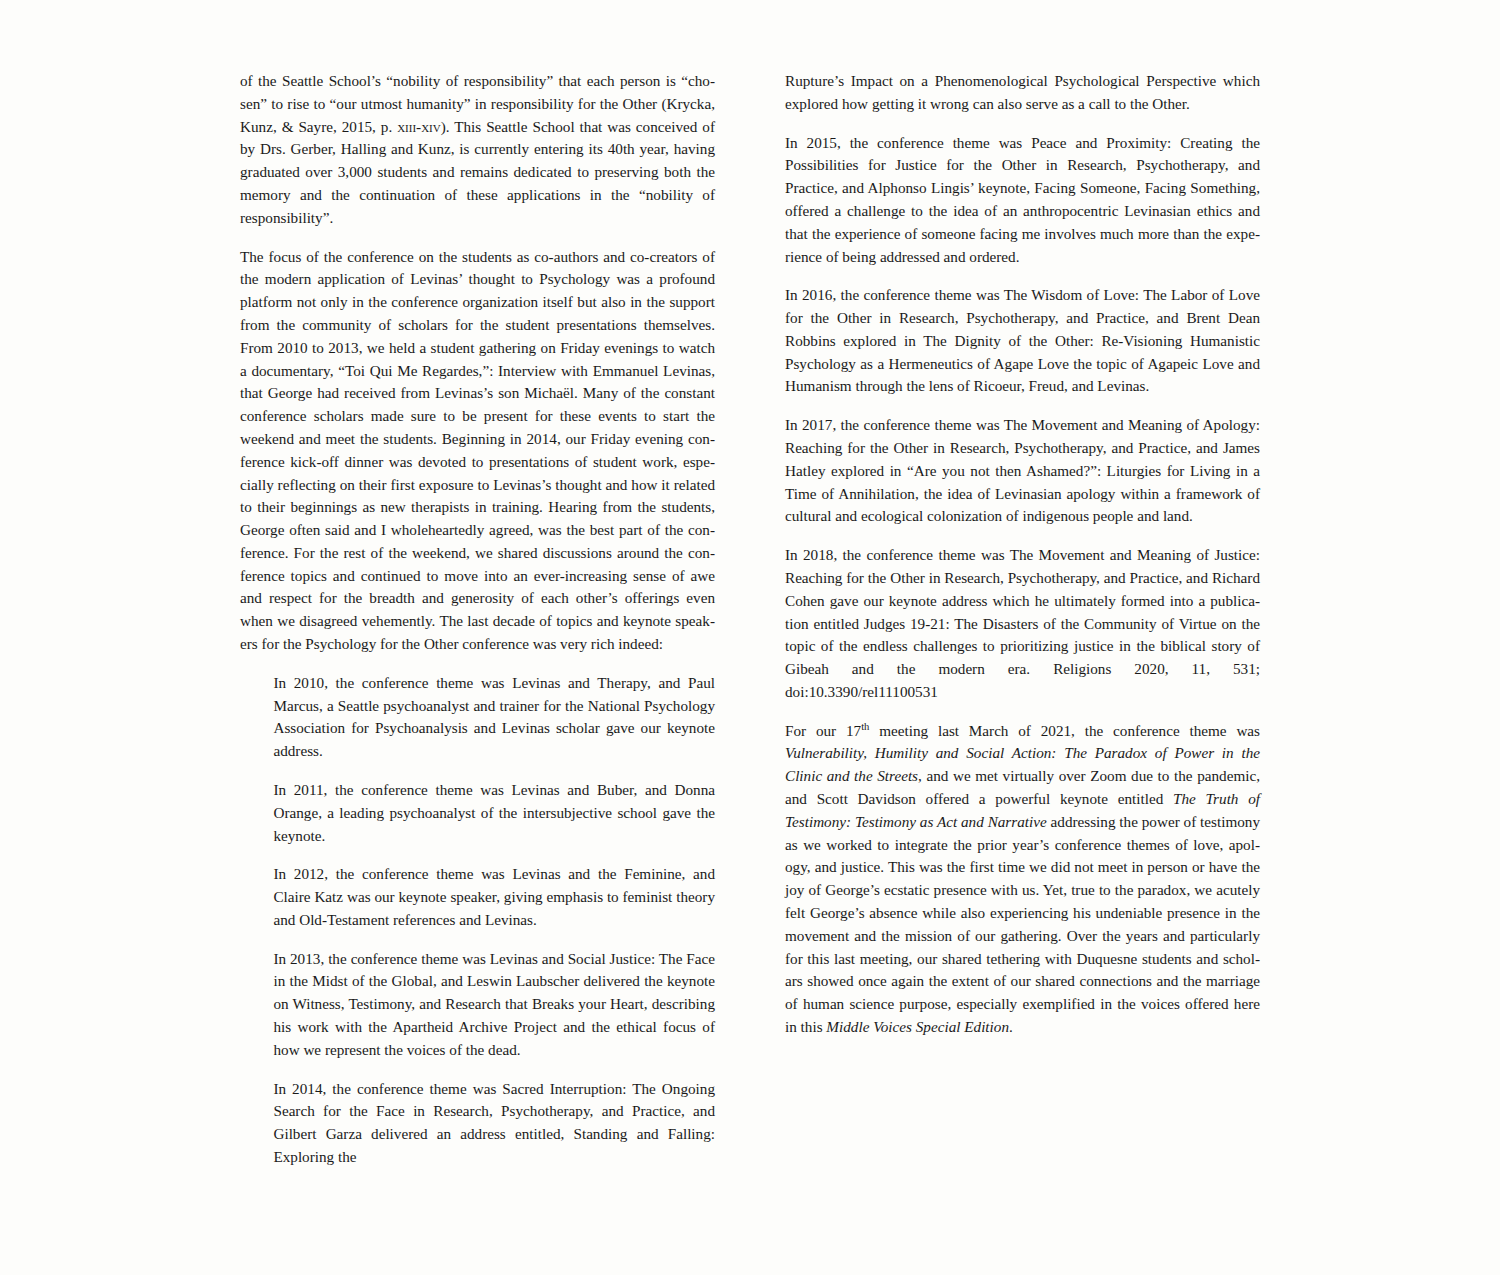of the Seattle School’s “nobility of responsibility” that each person is “chosen” to rise to “our utmost humanity” in responsibility for the Other (Krycka, Kunz, & Sayre, 2015, p. xiii-xiv). This Seattle School that was conceived of by Drs. Gerber, Halling and Kunz, is currently entering its 40th year, having graduated over 3,000 students and remains dedicated to preserving both the memory and the continuation of these applications in the “nobility of responsibility”.
The focus of the conference on the students as co-authors and co-creators of the modern application of Levinas’ thought to Psychology was a profound platform not only in the conference organization itself but also in the support from the community of scholars for the student presentations themselves. From 2010 to 2013, we held a student gathering on Friday evenings to watch a documentary, “Toi Qui Me Regardes,”: Interview with Emmanuel Levinas, that George had received from Levinas’s son Michaël. Many of the constant conference scholars made sure to be present for these events to start the weekend and meet the students. Beginning in 2014, our Friday evening conference kick-off dinner was devoted to presentations of student work, especially reflecting on their first exposure to Levinas’s thought and how it related to their beginnings as new therapists in training. Hearing from the students, George often said and I wholeheartedly agreed, was the best part of the conference. For the rest of the weekend, we shared discussions around the conference topics and continued to move into an ever-increasing sense of awe and respect for the breadth and generosity of each other’s offerings even when we disagreed vehemently. The last decade of topics and keynote speakers for the Psychology for the Other conference was very rich indeed:
In 2010, the conference theme was Levinas and Therapy, and Paul Marcus, a Seattle psychoanalyst and trainer for the National Psychology Association for Psychoanalysis and Levinas scholar gave our keynote address.
In 2011, the conference theme was Levinas and Buber, and Donna Orange, a leading psychoanalyst of the intersubjective school gave the keynote.
In 2012, the conference theme was Levinas and the Feminine, and Claire Katz was our keynote speaker, giving emphasis to feminist theory and Old-Testament references and Levinas.
In 2013, the conference theme was Levinas and Social Justice: The Face in the Midst of the Global, and Leswin Laubscher delivered the keynote on Witness, Testimony, and Research that Breaks your Heart, describing his work with the Apartheid Archive Project and the ethical focus of how we represent the voices of the dead.
In 2014, the conference theme was Sacred Interruption: The Ongoing Search for the Face in Research, Psychotherapy, and Practice, and Gilbert Garza delivered an address entitled, Standing and Falling: Exploring the
Rupture’s Impact on a Phenomenological Psychological Perspective which explored how getting it wrong can also serve as a call to the Other.
In 2015, the conference theme was Peace and Proximity: Creating the Possibilities for Justice for the Other in Research, Psychotherapy, and Practice, and Alphonso Lingis’ keynote, Facing Someone, Facing Something, offered a challenge to the idea of an anthropocentric Levinasian ethics and that the experience of someone facing me involves much more than the experience of being addressed and ordered.
In 2016, the conference theme was The Wisdom of Love: The Labor of Love for the Other in Research, Psychotherapy, and Practice, and Brent Dean Robbins explored in The Dignity of the Other: Re-Visioning Humanistic Psychology as a Hermeneutics of Agape Love the topic of Agapeic Love and Humanism through the lens of Ricoeur, Freud, and Levinas.
In 2017, the conference theme was The Movement and Meaning of Apology: Reaching for the Other in Research, Psychotherapy, and Practice, and James Hatley explored in “Are you not then Ashamed?”: Liturgies for Living in a Time of Annihilation, the idea of Levinasian apology within a framework of cultural and ecological colonization of indigenous people and land.
In 2018, the conference theme was The Movement and Meaning of Justice: Reaching for the Other in Research, Psychotherapy, and Practice, and Richard Cohen gave our keynote address which he ultimately formed into a publication entitled Judges 19-21: The Disasters of the Community of Virtue on the topic of the endless challenges to prioritizing justice in the biblical story of Gibeah and the modern era. Religions 2020, 11, 531; doi:10.3390/rel11100531
For our 17th meeting last March of 2021, the conference theme was Vulnerability, Humility and Social Action: The Paradox of Power in the Clinic and the Streets, and we met virtually over Zoom due to the pandemic, and Scott Davidson offered a powerful keynote entitled The Truth of Testimony: Testimony as Act and Narrative addressing the power of testimony as we worked to integrate the prior year’s conference themes of love, apology, and justice. This was the first time we did not meet in person or have the joy of George’s ecstatic presence with us. Yet, true to the paradox, we acutely felt George’s absence while also experiencing his undeniable presence in the movement and the mission of our gathering. Over the years and particularly for this last meeting, our shared tethering with Duquesne students and scholars showed once again the extent of our shared connections and the marriage of human science purpose, especially exemplified in the voices offered here in this Middle Voices Special Edition.